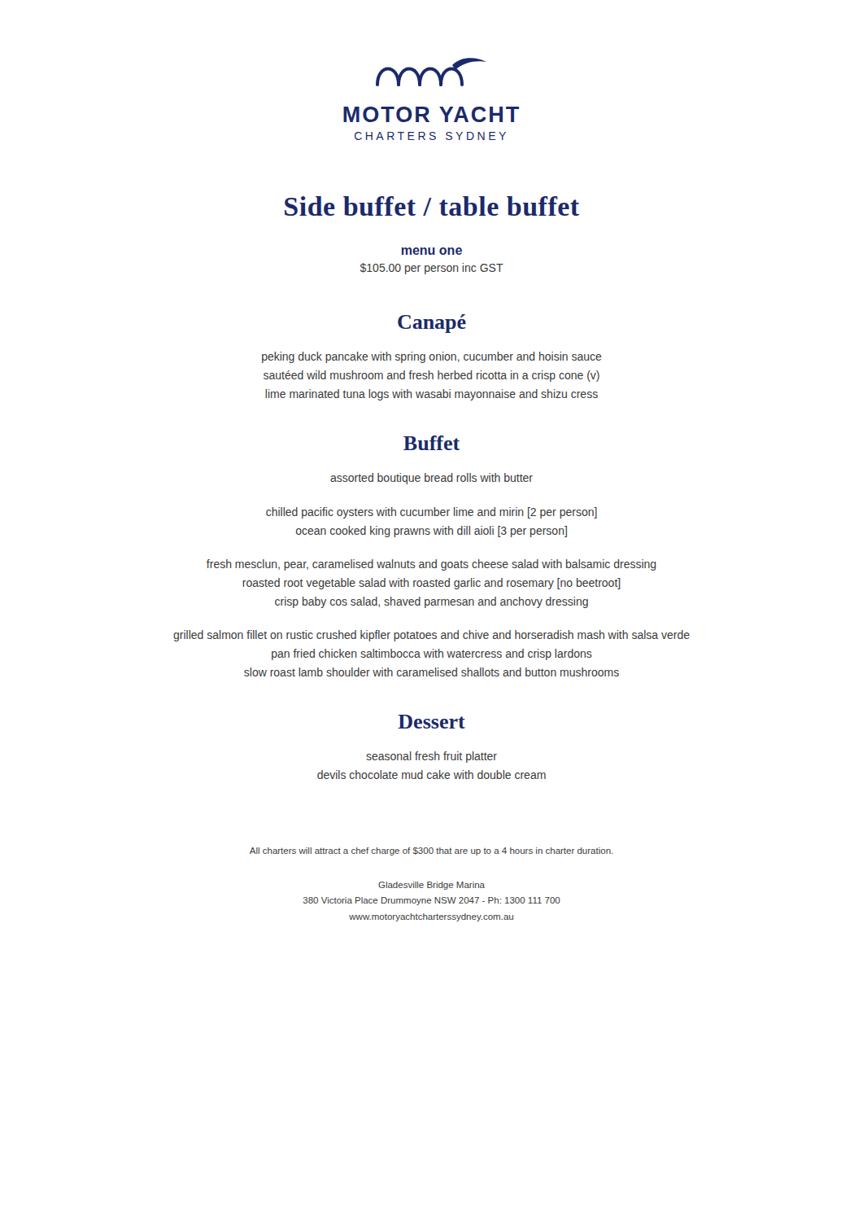MOTOR YACHT
CHARTERS SYDNEY
Side buffet / table buffet
menu one
$105.00 per person inc GST
Canapé
peking duck pancake with spring onion, cucumber and hoisin sauce
sautéed wild mushroom and fresh herbed ricotta in a crisp cone (v)
lime marinated tuna logs with wasabi mayonnaise and shizu cress
Buffet
assorted boutique bread rolls with butter
chilled pacific oysters with cucumber lime and mirin [2 per person]
ocean cooked king prawns with dill aioli [3 per person]
fresh mesclun, pear, caramelised walnuts and goats cheese salad with balsamic dressing
roasted root vegetable salad with roasted garlic and rosemary [no beetroot]
crisp baby cos salad, shaved parmesan and anchovy dressing
grilled salmon fillet on rustic crushed kipfler potatoes and chive and horseradish mash with salsa verde
pan fried chicken saltimbocca with watercress and crisp lardons
slow roast lamb shoulder with caramelised shallots and button mushrooms
Dessert
seasonal fresh fruit platter
devils chocolate mud cake with double cream
All charters will attract a chef charge of $300 that are up to a 4 hours in charter duration.
Gladesville Bridge Marina
380 Victoria Place Drummoyne NSW 2047 - Ph: 1300 111 700
www.motoryachtcharterssydney.com.au